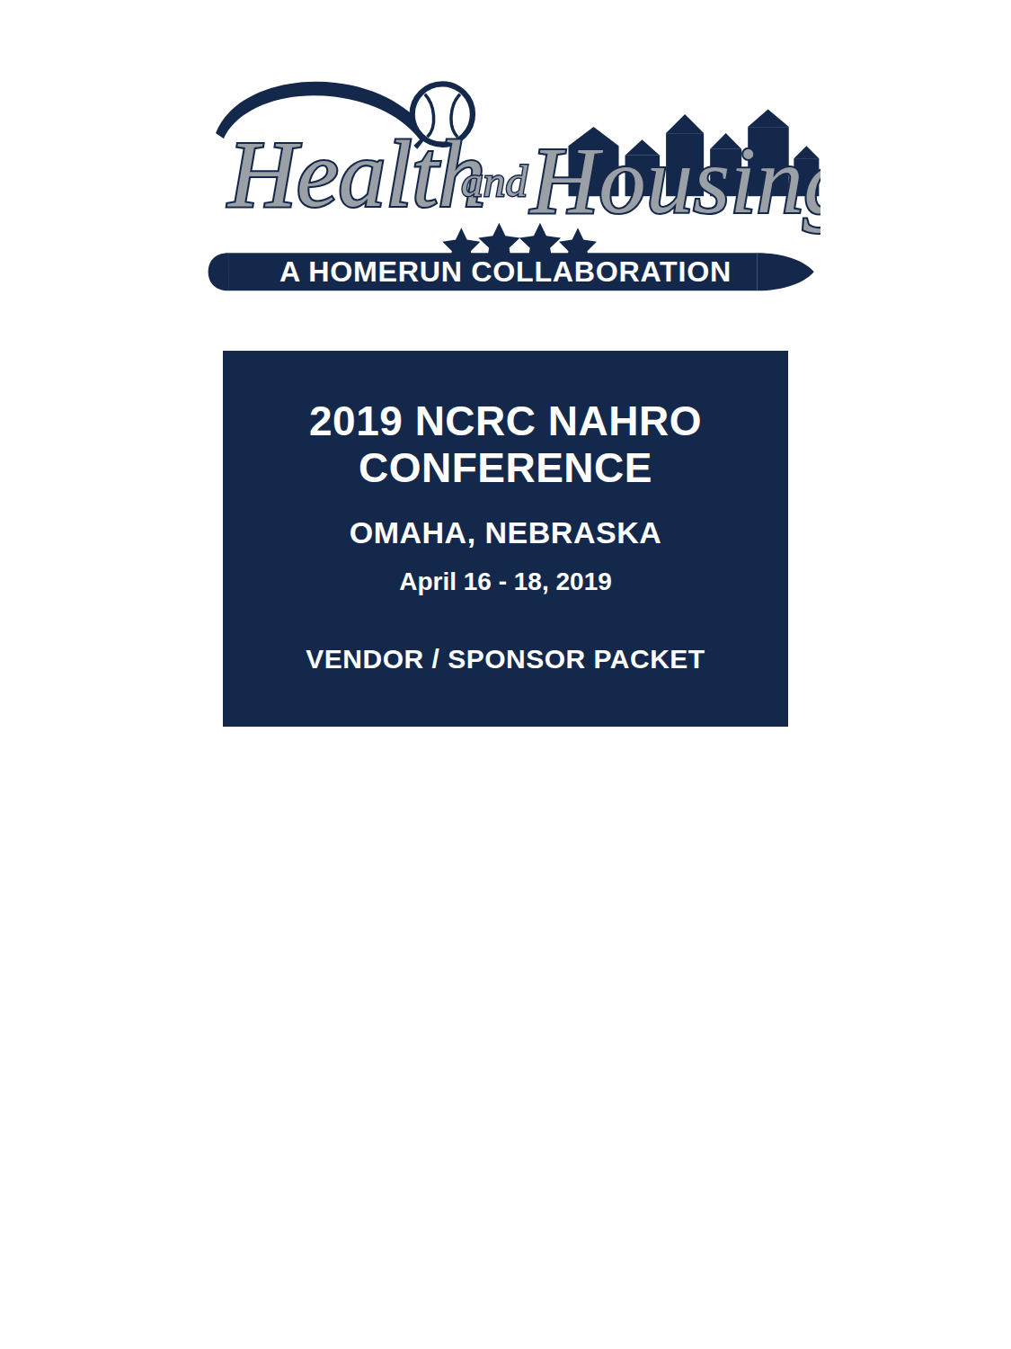Health and Housing A HOMERUN COLLABORATION
2019 NCRC NAHRO
CONFERENCE
OMAHA, NEBRASKA
April 16 - 18, 2019
VENDOR / SPONSOR PACKET